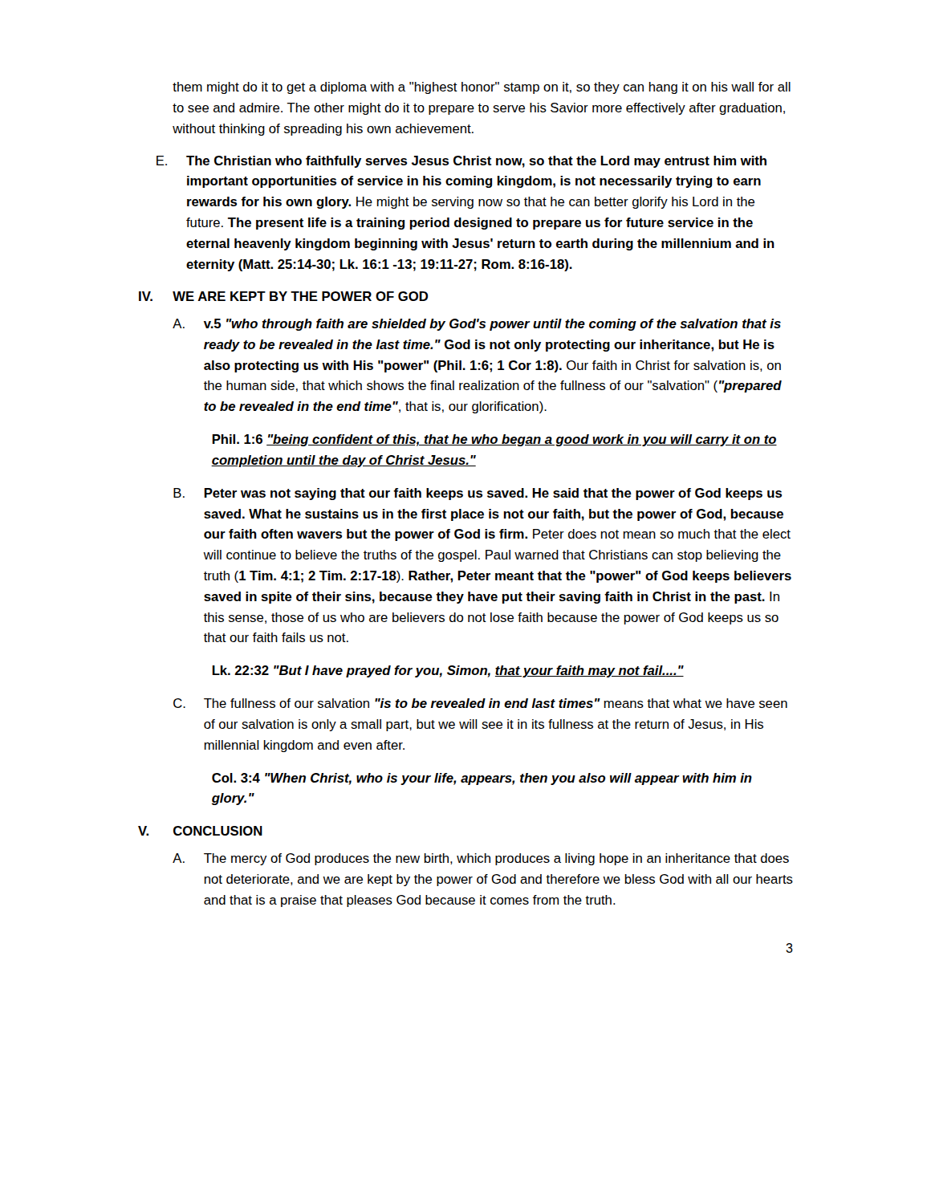them might do it to get a diploma with a "highest honor" stamp on it, so they can hang it on his wall for all to see and admire. The other might do it to prepare to serve his Savior more effectively after graduation, without thinking of spreading his own achievement.
E. The Christian who faithfully serves Jesus Christ now, so that the Lord may entrust him with important opportunities of service in his coming kingdom, is not necessarily trying to earn rewards for his own glory. He might be serving now so that he can better glorify his Lord in the future. The present life is a training period designed to prepare us for future service in the eternal heavenly kingdom beginning with Jesus' return to earth during the millennium and in eternity (Matt. 25:14-30; Lk. 16:1 -13; 19:11-27; Rom. 8:16-18).
IV. WE ARE KEPT BY THE POWER OF GOD
A. v.5 "who through faith are shielded by God's power until the coming of the salvation that is ready to be revealed in the last time." God is not only protecting our inheritance, but He is also protecting us with His "power" (Phil. 1:6; 1 Cor 1:8). Our faith in Christ for salvation is, on the human side, that which shows the final realization of the fullness of our "salvation" ("prepared to be revealed in the end time", that is, our glorification).
Phil. 1:6 "being confident of this, that he who began a good work in you will carry it on to completion until the day of Christ Jesus."
B. Peter was not saying that our faith keeps us saved. He said that the power of God keeps us saved. What he sustains us in the first place is not our faith, but the power of God, because our faith often wavers but the power of God is firm. Peter does not mean so much that the elect will continue to believe the truths of the gospel. Paul warned that Christians can stop believing the truth (1 Tim. 4:1; 2 Tim. 2:17-18). Rather, Peter meant that the "power" of God keeps believers saved in spite of their sins, because they have put their saving faith in Christ in the past. In this sense, those of us who are believers do not lose faith because the power of God keeps us so that our faith fails us not.
Lk. 22:32 "But I have prayed for you, Simon, that your faith may not fail...."
C. The fullness of our salvation "is to be revealed in end last times" means that what we have seen of our salvation is only a small part, but we will see it in its fullness at the return of Jesus, in His millennial kingdom and even after.
Col. 3:4 "When Christ, who is your life, appears, then you also will appear with him in glory."
V. CONCLUSION
A. The mercy of God produces the new birth, which produces a living hope in an inheritance that does not deteriorate, and we are kept by the power of God and therefore we bless God with all our hearts and that is a praise that pleases God because it comes from the truth.
3